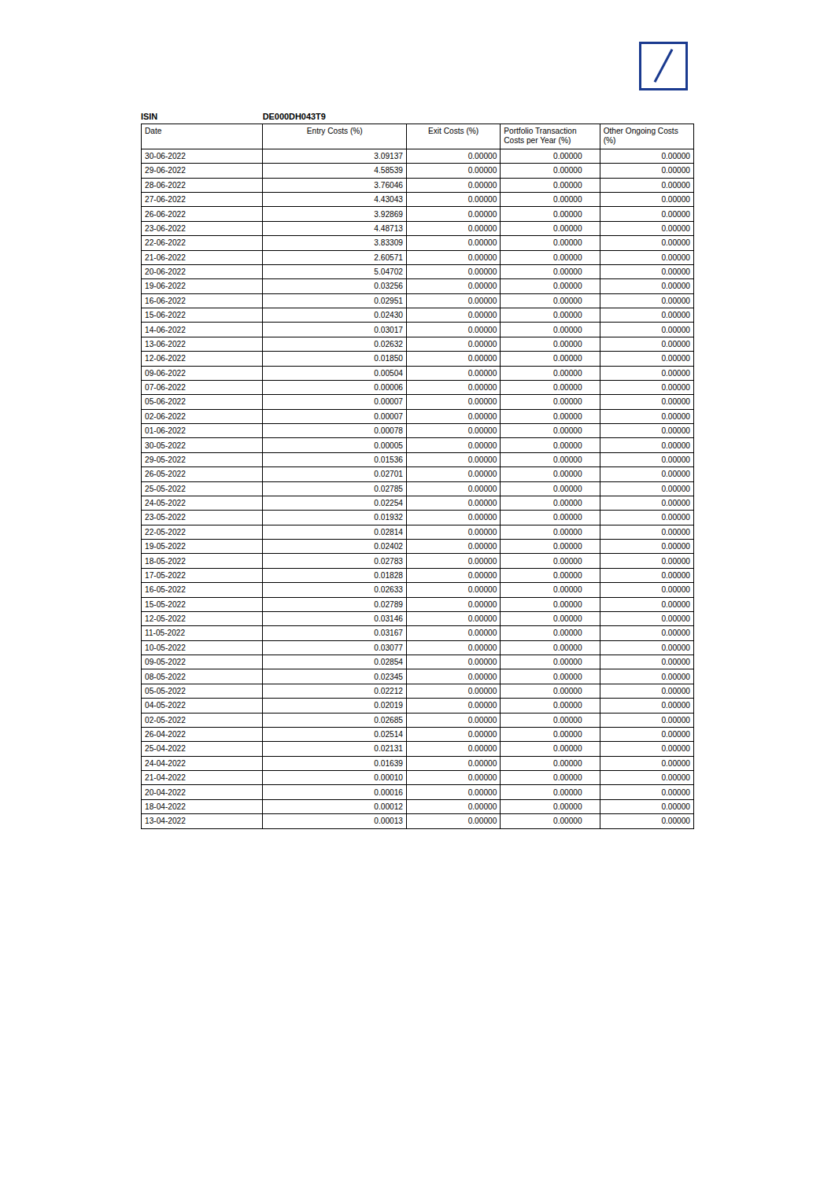| ISIN | DE000DH043T9 | | | |
| Date | Entry Costs (%) | Exit Costs (%) | Portfolio Transaction Costs per Year (%) | Other Ongoing Costs (%) |
| --- | --- | --- | --- | --- |
| 30-06-2022 | 3.09137 | 0.00000 | 0.00000 | 0.00000 |
| 29-06-2022 | 4.58539 | 0.00000 | 0.00000 | 0.00000 |
| 28-06-2022 | 3.76046 | 0.00000 | 0.00000 | 0.00000 |
| 27-06-2022 | 4.43043 | 0.00000 | 0.00000 | 0.00000 |
| 26-06-2022 | 3.92869 | 0.00000 | 0.00000 | 0.00000 |
| 23-06-2022 | 4.48713 | 0.00000 | 0.00000 | 0.00000 |
| 22-06-2022 | 3.83309 | 0.00000 | 0.00000 | 0.00000 |
| 21-06-2022 | 2.60571 | 0.00000 | 0.00000 | 0.00000 |
| 20-06-2022 | 5.04702 | 0.00000 | 0.00000 | 0.00000 |
| 19-06-2022 | 0.03256 | 0.00000 | 0.00000 | 0.00000 |
| 16-06-2022 | 0.02951 | 0.00000 | 0.00000 | 0.00000 |
| 15-06-2022 | 0.02430 | 0.00000 | 0.00000 | 0.00000 |
| 14-06-2022 | 0.03017 | 0.00000 | 0.00000 | 0.00000 |
| 13-06-2022 | 0.02632 | 0.00000 | 0.00000 | 0.00000 |
| 12-06-2022 | 0.01850 | 0.00000 | 0.00000 | 0.00000 |
| 09-06-2022 | 0.00504 | 0.00000 | 0.00000 | 0.00000 |
| 07-06-2022 | 0.00006 | 0.00000 | 0.00000 | 0.00000 |
| 05-06-2022 | 0.00007 | 0.00000 | 0.00000 | 0.00000 |
| 02-06-2022 | 0.00007 | 0.00000 | 0.00000 | 0.00000 |
| 01-06-2022 | 0.00078 | 0.00000 | 0.00000 | 0.00000 |
| 30-05-2022 | 0.00005 | 0.00000 | 0.00000 | 0.00000 |
| 29-05-2022 | 0.01536 | 0.00000 | 0.00000 | 0.00000 |
| 26-05-2022 | 0.02701 | 0.00000 | 0.00000 | 0.00000 |
| 25-05-2022 | 0.02785 | 0.00000 | 0.00000 | 0.00000 |
| 24-05-2022 | 0.02254 | 0.00000 | 0.00000 | 0.00000 |
| 23-05-2022 | 0.01932 | 0.00000 | 0.00000 | 0.00000 |
| 22-05-2022 | 0.02814 | 0.00000 | 0.00000 | 0.00000 |
| 19-05-2022 | 0.02402 | 0.00000 | 0.00000 | 0.00000 |
| 18-05-2022 | 0.02783 | 0.00000 | 0.00000 | 0.00000 |
| 17-05-2022 | 0.01828 | 0.00000 | 0.00000 | 0.00000 |
| 16-05-2022 | 0.02633 | 0.00000 | 0.00000 | 0.00000 |
| 15-05-2022 | 0.02789 | 0.00000 | 0.00000 | 0.00000 |
| 12-05-2022 | 0.03146 | 0.00000 | 0.00000 | 0.00000 |
| 11-05-2022 | 0.03167 | 0.00000 | 0.00000 | 0.00000 |
| 10-05-2022 | 0.03077 | 0.00000 | 0.00000 | 0.00000 |
| 09-05-2022 | 0.02854 | 0.00000 | 0.00000 | 0.00000 |
| 08-05-2022 | 0.02345 | 0.00000 | 0.00000 | 0.00000 |
| 05-05-2022 | 0.02212 | 0.00000 | 0.00000 | 0.00000 |
| 04-05-2022 | 0.02019 | 0.00000 | 0.00000 | 0.00000 |
| 02-05-2022 | 0.02685 | 0.00000 | 0.00000 | 0.00000 |
| 26-04-2022 | 0.02514 | 0.00000 | 0.00000 | 0.00000 |
| 25-04-2022 | 0.02131 | 0.00000 | 0.00000 | 0.00000 |
| 24-04-2022 | 0.01639 | 0.00000 | 0.00000 | 0.00000 |
| 21-04-2022 | 0.00010 | 0.00000 | 0.00000 | 0.00000 |
| 20-04-2022 | 0.00016 | 0.00000 | 0.00000 | 0.00000 |
| 18-04-2022 | 0.00012 | 0.00000 | 0.00000 | 0.00000 |
| 13-04-2022 | 0.00013 | 0.00000 | 0.00000 | 0.00000 |